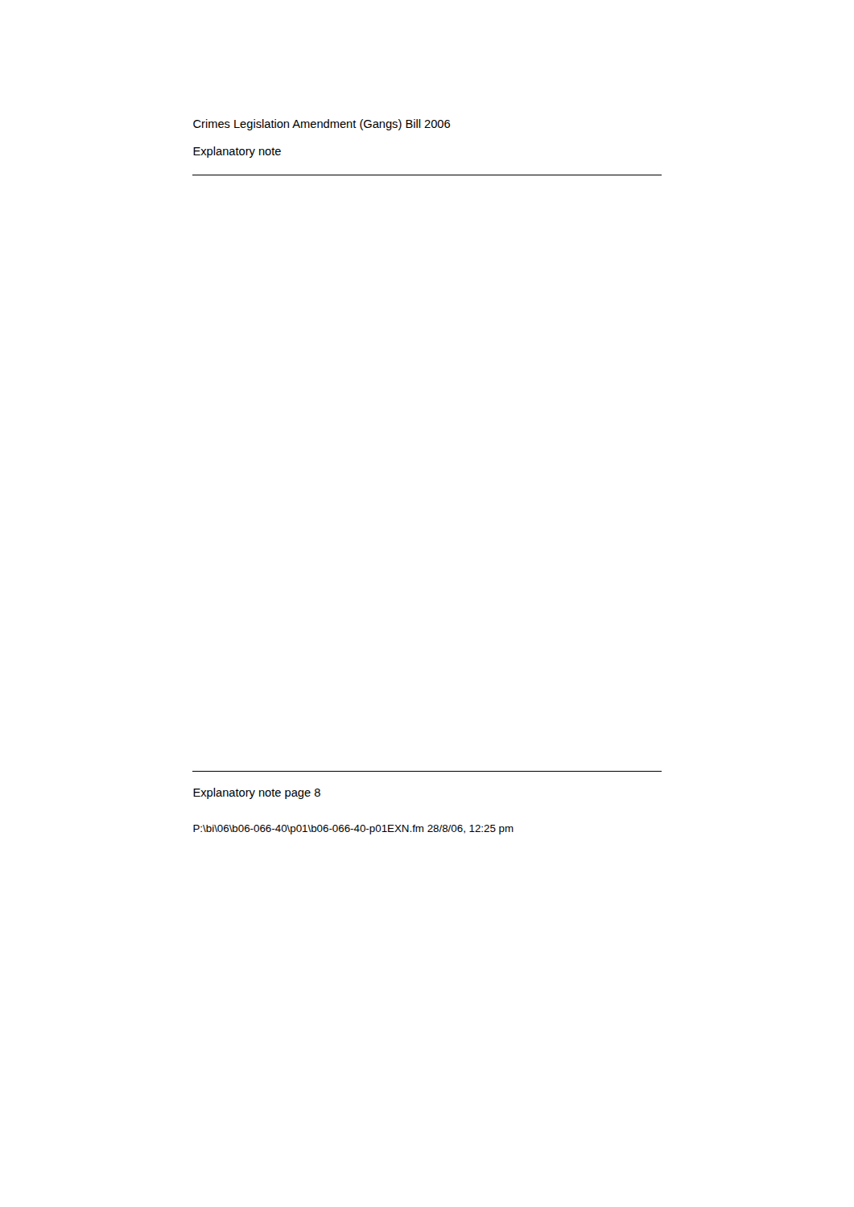Crimes Legislation Amendment (Gangs) Bill 2006
Explanatory note
Explanatory note page 8
P:\bi\06\b06-066-40\p01\b06-066-40-p01EXN.fm 28/8/06, 12:25 pm